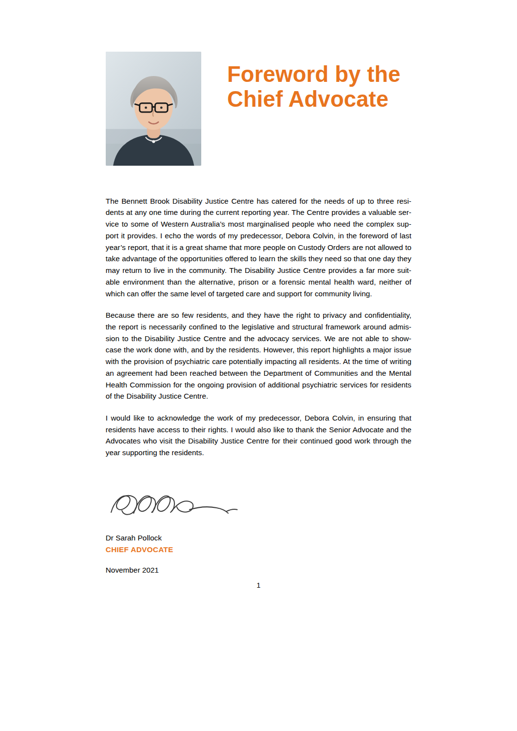Foreword by the
Chief Advocate
The Bennett Brook Disability Justice Centre has catered for the needs of up to three residents at any one time during the current reporting year. The Centre provides a valuable service to some of Western Australia’s most marginalised people who need the complex support it provides. I echo the words of my predecessor, Debora Colvin, in the foreword of last year’s report, that it is a great shame that more people on Custody Orders are not allowed to take advantage of the opportunities offered to learn the skills they need so that one day they may return to live in the community. The Disability Justice Centre provides a far more suitable environment than the alternative, prison or a forensic mental health ward, neither of which can offer the same level of targeted care and support for community living.
Because there are so few residents, and they have the right to privacy and confidentiality, the report is necessarily confined to the legislative and structural framework around admission to the Disability Justice Centre and the advocacy services. We are not able to showcase the work done with, and by the residents. However, this report highlights a major issue with the provision of psychiatric care potentially impacting all residents. At the time of writing an agreement had been reached between the Department of Communities and the Mental Health Commission for the ongoing provision of additional psychiatric services for residents of the Disability Justice Centre.
I would like to acknowledge the work of my predecessor, Debora Colvin, in ensuring that residents have access to their rights. I would also like to thank the Senior Advocate and the Advocates who visit the Disability Justice Centre for their continued good work through the year supporting the residents.
Dr Sarah Pollock
CHIEF ADVOCATE
November 2021
1